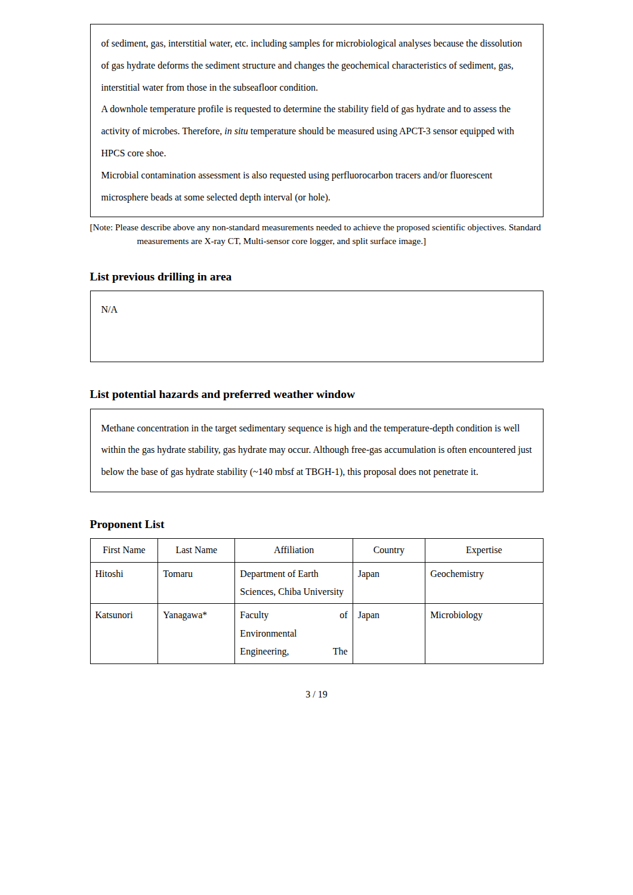of sediment, gas, interstitial water, etc. including samples for microbiological analyses because the dissolution of gas hydrate deforms the sediment structure and changes the geochemical characteristics of sediment, gas, interstitial water from those in the subseafloor condition.
A downhole temperature profile is requested to determine the stability field of gas hydrate and to assess the activity of microbes. Therefore, in situ temperature should be measured using APCT-3 sensor equipped with HPCS core shoe.
Microbial contamination assessment is also requested using perfluorocarbon tracers and/or fluorescent microsphere beads at some selected depth interval (or hole).
[Note: Please describe above any non-standard measurements needed to achieve the proposed scientific objectives. Standard measurements are X-ray CT, Multi-sensor core logger, and split surface image.]
List previous drilling in area
N/A
List potential hazards and preferred weather window
Methane concentration in the target sedimentary sequence is high and the temperature-depth condition is well within the gas hydrate stability, gas hydrate may occur. Although free-gas accumulation is often encountered just below the base of gas hydrate stability (~140 mbsf at TBGH-1), this proposal does not penetrate it.
Proponent List
| First Name | Last Name | Affiliation | Country | Expertise |
| --- | --- | --- | --- | --- |
| Hitoshi | Tomaru | Department of Earth Sciences, Chiba University | Japan | Geochemistry |
| Katsunori | Yanagawa* | Faculty of Environmental Engineering, The | Japan | Microbiology |
3 / 19